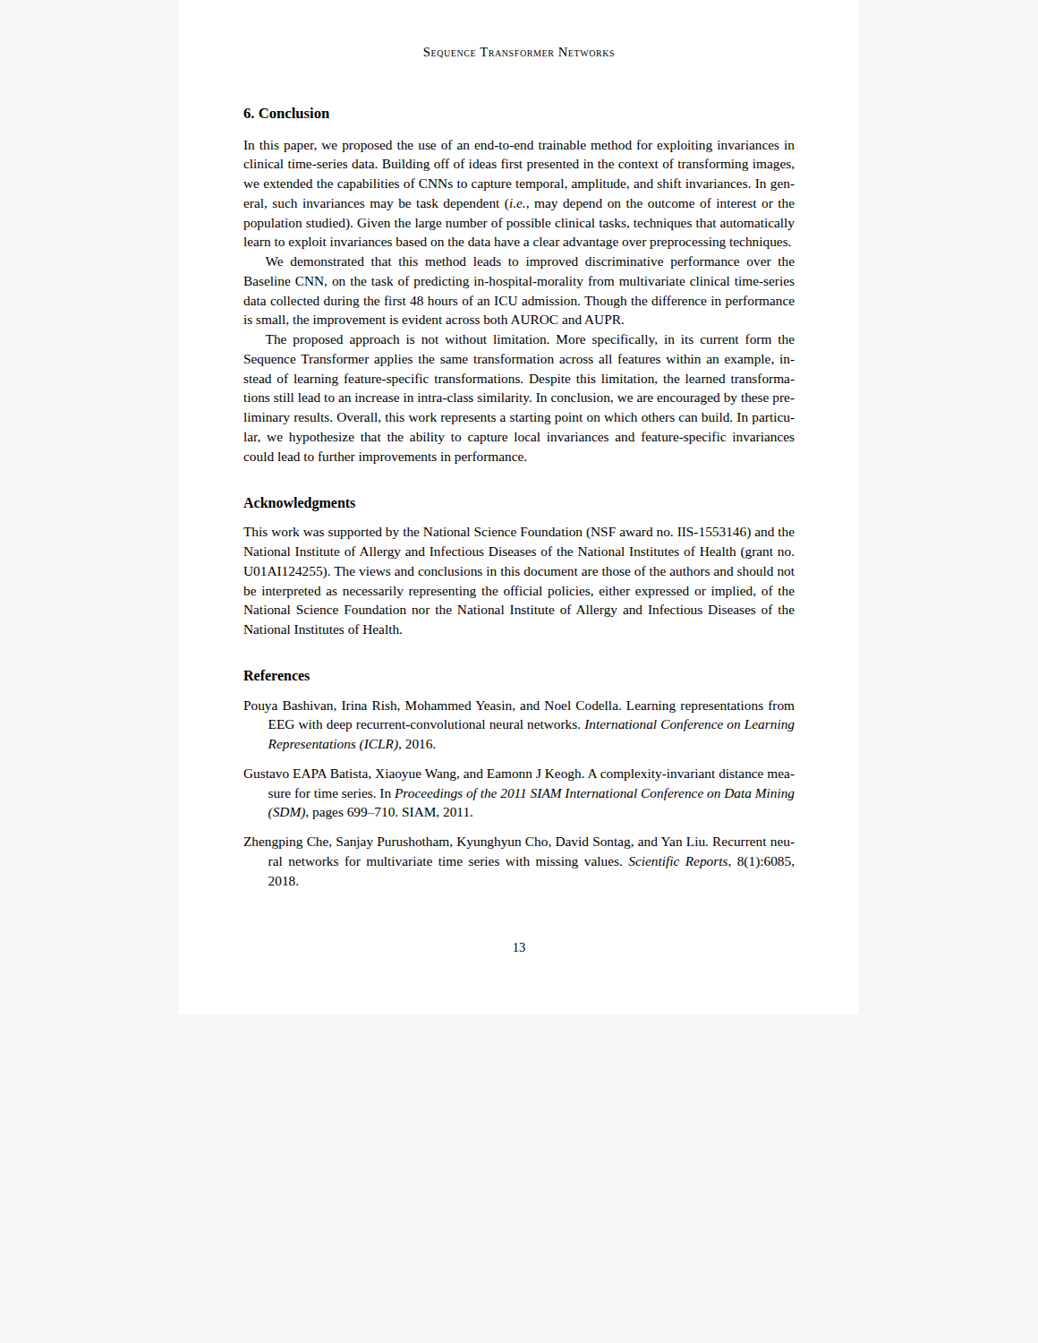Sequence Transformer Networks
6. Conclusion
In this paper, we proposed the use of an end-to-end trainable method for exploiting invariances in clinical time-series data. Building off of ideas first presented in the context of transforming images, we extended the capabilities of CNNs to capture temporal, amplitude, and shift invariances. In general, such invariances may be task dependent (i.e., may depend on the outcome of interest or the population studied). Given the large number of possible clinical tasks, techniques that automatically learn to exploit invariances based on the data have a clear advantage over preprocessing techniques.
We demonstrated that this method leads to improved discriminative performance over the Baseline CNN, on the task of predicting in-hospital-morality from multivariate clinical time-series data collected during the first 48 hours of an ICU admission. Though the difference in performance is small, the improvement is evident across both AUROC and AUPR.
The proposed approach is not without limitation. More specifically, in its current form the Sequence Transformer applies the same transformation across all features within an example, instead of learning feature-specific transformations. Despite this limitation, the learned transformations still lead to an increase in intra-class similarity. In conclusion, we are encouraged by these preliminary results. Overall, this work represents a starting point on which others can build. In particular, we hypothesize that the ability to capture local invariances and feature-specific invariances could lead to further improvements in performance.
Acknowledgments
This work was supported by the National Science Foundation (NSF award no. IIS-1553146) and the National Institute of Allergy and Infectious Diseases of the National Institutes of Health (grant no. U01AI124255). The views and conclusions in this document are those of the authors and should not be interpreted as necessarily representing the official policies, either expressed or implied, of the National Science Foundation nor the National Institute of Allergy and Infectious Diseases of the National Institutes of Health.
References
Pouya Bashivan, Irina Rish, Mohammed Yeasin, and Noel Codella. Learning representations from EEG with deep recurrent-convolutional neural networks. International Conference on Learning Representations (ICLR), 2016.
Gustavo EAPA Batista, Xiaoyue Wang, and Eamonn J Keogh. A complexity-invariant distance measure for time series. In Proceedings of the 2011 SIAM International Conference on Data Mining (SDM), pages 699–710. SIAM, 2011.
Zhengping Che, Sanjay Purushotham, Kyunghyun Cho, David Sontag, and Yan Liu. Recurrent neural networks for multivariate time series with missing values. Scientific Reports, 8(1):6085, 2018.
13